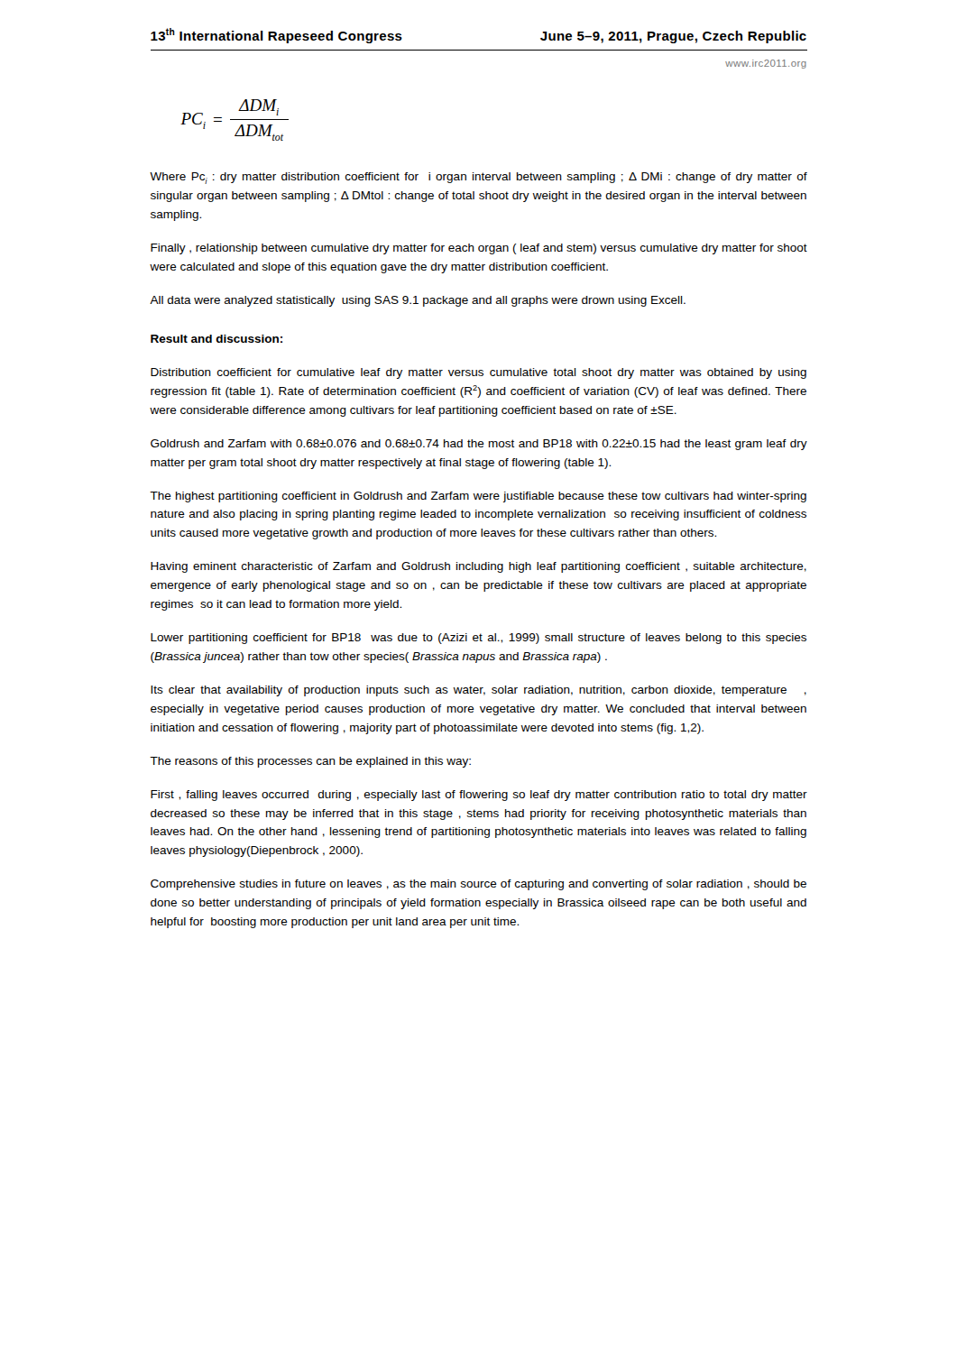13th International Rapeseed Congress June 5–9, 2011, Prague, Czech Republic
www.irc2011.org
PCi = ΔDMi ΔDMtot
Where Pci : dry matter distribution coefficient for i organ interval between sampling ; Δ DMi : change of dry matter of singular organ between sampling ; Δ DMtol : change of total shoot dry weight in the desired organ in the interval between sampling.
Finally , relationship between cumulative dry matter for each organ ( leaf and stem) versus cumulative dry matter for shoot were calculated and slope of this equation gave the dry matter distribution coefficient.
All data were analyzed statistically using SAS 9.1 package and all graphs were drown using Excell.
Result and discussion:
Distribution coefficient for cumulative leaf dry matter versus cumulative total shoot dry matter was obtained by using regression fit (table 1). Rate of determination coefficient (R2) and coefficient of variation (CV) of leaf was defined. There were considerable difference among cultivars for leaf partitioning coefficient based on rate of ±SE.
Goldrush and Zarfam with 0.68±0.076 and 0.68±0.74 had the most and BP18 with 0.22±0.15 had the least gram leaf dry matter per gram total shoot dry matter respectively at final stage of flowering (table 1).
The highest partitioning coefficient in Goldrush and Zarfam were justifiable because these tow cultivars had winter-spring nature and also placing in spring planting regime leaded to incomplete vernalization so receiving insufficient of coldness units caused more vegetative growth and production of more leaves for these cultivars rather than others.
Having eminent characteristic of Zarfam and Goldrush including high leaf partitioning coefficient , suitable architecture, emergence of early phenological stage and so on , can be predictable if these tow cultivars are placed at appropriate regimes so it can lead to formation more yield.
Lower partitioning coefficient for BP18 was due to (Azizi et al., 1999) small structure of leaves belong to this species (Brassica juncea) rather than tow other species( Brassica napus and Brassica rapa) .
Its clear that availability of production inputs such as water, solar radiation, nutrition, carbon dioxide, temperature , especially in vegetative period causes production of more vegetative dry matter. We concluded that interval between initiation and cessation of flowering , majority part of photoassimilate were devoted into stems (fig. 1,2).
The reasons of this processes can be explained in this way:
First , falling leaves occurred during , especially last of flowering so leaf dry matter contribution ratio to total dry matter decreased so these may be inferred that in this stage , stems had priority for receiving photosynthetic materials than leaves had. On the other hand , lessening trend of partitioning photosynthetic materials into leaves was related to falling leaves physiology(Diepenbrock , 2000).
Comprehensive studies in future on leaves , as the main source of capturing and converting of solar radiation , should be done so better understanding of principals of yield formation especially in Brassica oilseed rape can be both useful and helpful for boosting more production per unit land area per unit time.